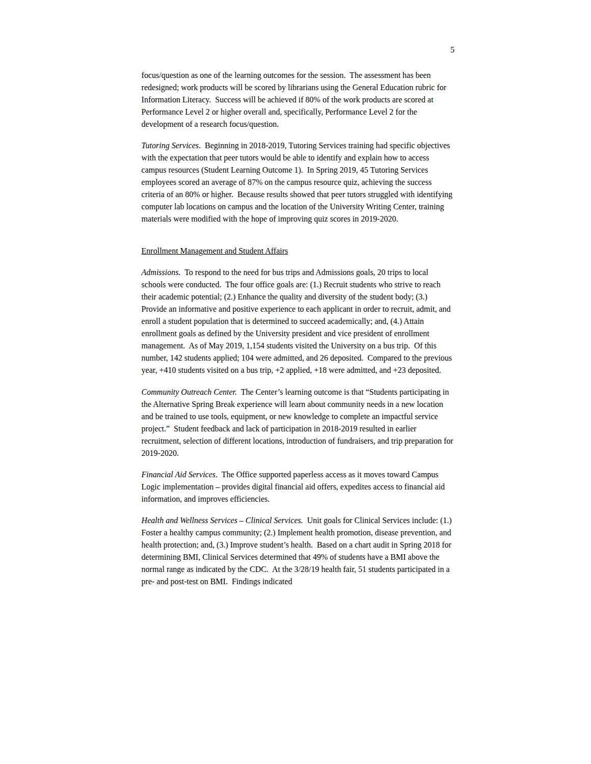5
focus/question as one of the learning outcomes for the session. The assessment has been redesigned; work products will be scored by librarians using the General Education rubric for Information Literacy. Success will be achieved if 80% of the work products are scored at Performance Level 2 or higher overall and, specifically, Performance Level 2 for the development of a research focus/question.
Tutoring Services. Beginning in 2018-2019, Tutoring Services training had specific objectives with the expectation that peer tutors would be able to identify and explain how to access campus resources (Student Learning Outcome 1). In Spring 2019, 45 Tutoring Services employees scored an average of 87% on the campus resource quiz, achieving the success criteria of an 80% or higher. Because results showed that peer tutors struggled with identifying computer lab locations on campus and the location of the University Writing Center, training materials were modified with the hope of improving quiz scores in 2019-2020.
Enrollment Management and Student Affairs
Admissions. To respond to the need for bus trips and Admissions goals, 20 trips to local schools were conducted. The four office goals are: (1.) Recruit students who strive to reach their academic potential; (2.) Enhance the quality and diversity of the student body; (3.) Provide an informative and positive experience to each applicant in order to recruit, admit, and enroll a student population that is determined to succeed academically; and, (4.) Attain enrollment goals as defined by the University president and vice president of enrollment management. As of May 2019, 1,154 students visited the University on a bus trip. Of this number, 142 students applied; 104 were admitted, and 26 deposited. Compared to the previous year, +410 students visited on a bus trip, +2 applied, +18 were admitted, and +23 deposited.
Community Outreach Center. The Center’s learning outcome is that “Students participating in the Alternative Spring Break experience will learn about community needs in a new location and be trained to use tools, equipment, or new knowledge to complete an impactful service project.” Student feedback and lack of participation in 2018-2019 resulted in earlier recruitment, selection of different locations, introduction of fundraisers, and trip preparation for 2019-2020.
Financial Aid Services. The Office supported paperless access as it moves toward Campus Logic implementation – provides digital financial aid offers, expedites access to financial aid information, and improves efficiencies.
Health and Wellness Services – Clinical Services. Unit goals for Clinical Services include: (1.) Foster a healthy campus community; (2.) Implement health promotion, disease prevention, and health protection; and, (3.) Improve student’s health. Based on a chart audit in Spring 2018 for determining BMI, Clinical Services determined that 49% of students have a BMI above the normal range as indicated by the CDC. At the 3/28/19 health fair, 51 students participated in a pre- and post-test on BMI. Findings indicated